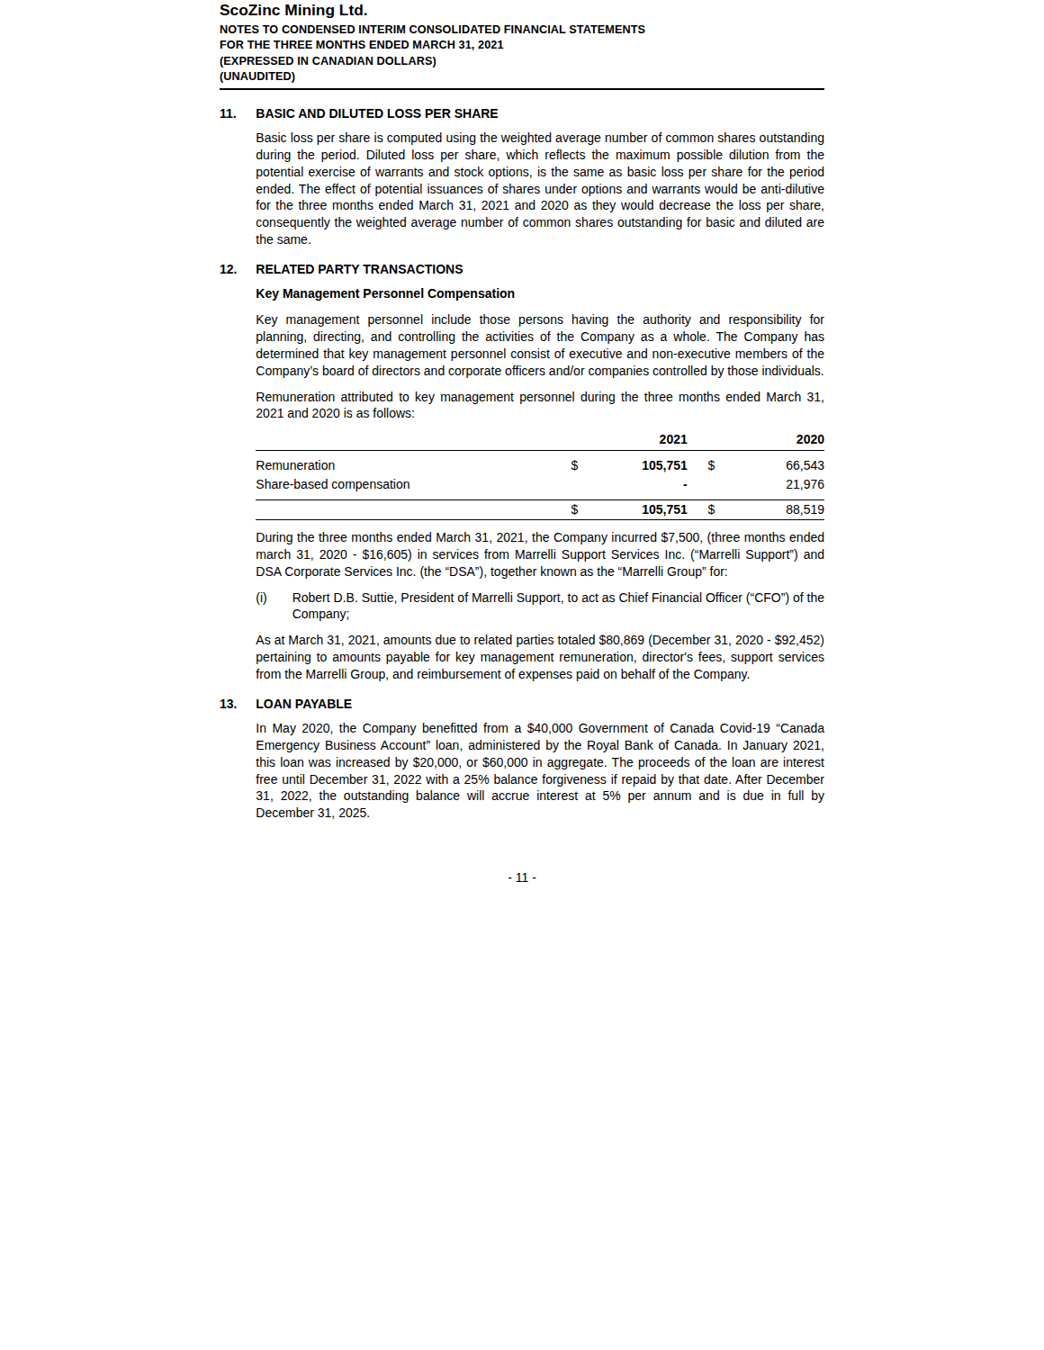ScoZinc Mining Ltd.
Notes to Condensed Interim Consolidated Financial Statements
For the Three Months Ended March 31, 2021
(Expressed in Canadian Dollars)
(Unaudited)
11. Basic and Diluted Loss Per Share
Basic loss per share is computed using the weighted average number of common shares outstanding during the period. Diluted loss per share, which reflects the maximum possible dilution from the potential exercise of warrants and stock options, is the same as basic loss per share for the period ended. The effect of potential issuances of shares under options and warrants would be anti-dilutive for the three months ended March 31, 2021 and 2020 as they would decrease the loss per share, consequently the weighted average number of common shares outstanding for basic and diluted are the same.
12. Related Party Transactions
Key Management Personnel Compensation
Key management personnel include those persons having the authority and responsibility for planning, directing, and controlling the activities of the Company as a whole. The Company has determined that key management personnel consist of executive and non-executive members of the Company’s board of directors and corporate officers and/or companies controlled by those individuals.
Remuneration attributed to key management personnel during the three months ended March 31, 2021 and 2020 is as follows:
| | 2021 | | 2020 |
| --- | --- | --- | --- |
| Remuneration | $ | 105,751 | | $ | 66,543 |
| Share-based compensation | | - | | | 21,976 |
| | $ | 105,751 | | $ | 88,519 |
During the three months ended March 31, 2021, the Company incurred $7,500, (three months ended march 31, 2020 - $16,605) in services from Marrelli Support Services Inc. (“Marrelli Support”) and DSA Corporate Services Inc. (the “DSA”), together known as the “Marrelli Group” for:
(i) Robert D.B. Suttie, President of Marrelli Support, to act as Chief Financial Officer (“CFO”) of the Company;
As at March 31, 2021, amounts due to related parties totaled $80,869 (December 31, 2020 - $92,452) pertaining to amounts payable for key management remuneration, director's fees, support services from the Marrelli Group, and reimbursement of expenses paid on behalf of the Company.
13. Loan Payable
In May 2020, the Company benefitted from a $40,000 Government of Canada Covid-19 “Canada Emergency Business Account” loan, administered by the Royal Bank of Canada. In January 2021, this loan was increased by $20,000, or $60,000 in aggregate. The proceeds of the loan are interest free until December 31, 2022 with a 25% balance forgiveness if repaid by that date. After December 31, 2022, the outstanding balance will accrue interest at 5% per annum and is due in full by December 31, 2025.
- 11 -